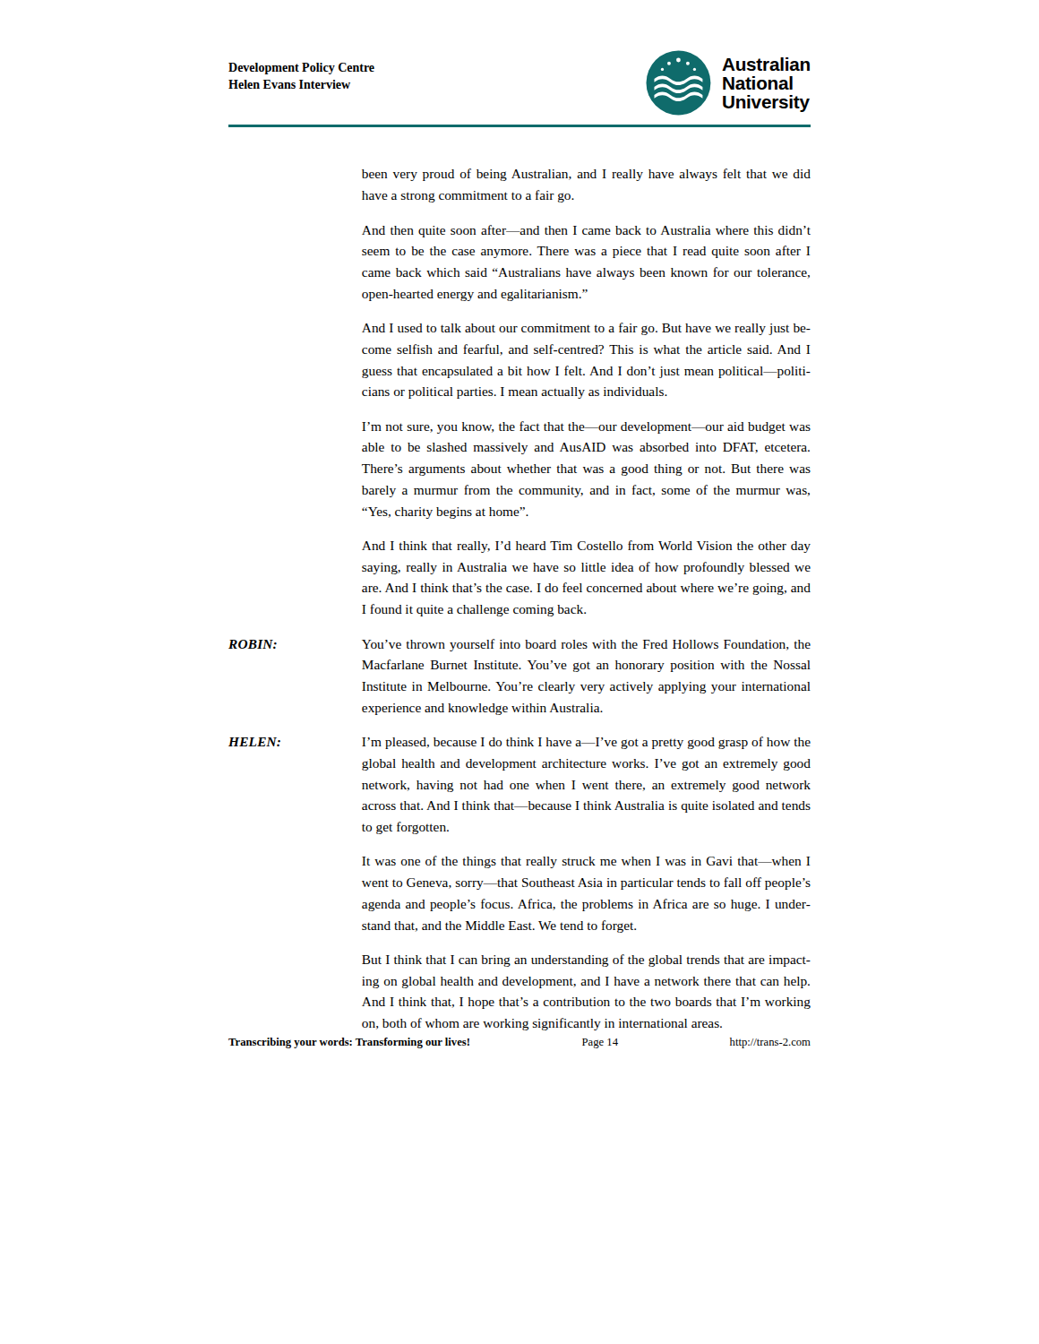Development Policy Centre
Helen Evans Interview
Australian
National
University
been very proud of being Australian, and I really have always felt that we did have a strong commitment to a fair go.
And then quite soon after—and then I came back to Australia where this didn’t seem to be the case anymore. There was a piece that I read quite soon after I came back which said “Australians have always been known for our tolerance, open-hearted energy and egalitarianism.”
And I used to talk about our commitment to a fair go. But have we really just become selfish and fearful, and self-centred? This is what the article said. And I guess that encapsulated a bit how I felt. And I don’t just mean political—politicians or political parties. I mean actually as individuals.
I’m not sure, you know, the fact that the—our development—our aid budget was able to be slashed massively and AusAID was absorbed into DFAT, etcetera. There’s arguments about whether that was a good thing or not. But there was barely a murmur from the community, and in fact, some of the murmur was, “Yes, charity begins at home”.
And I think that really, I’d heard Tim Costello from World Vision the other day saying, really in Australia we have so little idea of how profoundly blessed we are. And I think that’s the case. I do feel concerned about where we’re going, and I found it quite a challenge coming back.
ROBIN:
You’ve thrown yourself into board roles with the Fred Hollows Foundation, the Macfarlane Burnet Institute. You’ve got an honorary position with the Nossal Institute in Melbourne. You’re clearly very actively applying your international experience and knowledge within Australia.
HELEN:
I’m pleased, because I do think I have a—I’ve got a pretty good grasp of how the global health and development architecture works. I’ve got an extremely good network, having not had one when I went there, an extremely good network across that. And I think that—because I think Australia is quite isolated and tends to get forgotten.
It was one of the things that really struck me when I was in Gavi that—when I went to Geneva, sorry—that Southeast Asia in particular tends to fall off people’s agenda and people’s focus. Africa, the problems in Africa are so huge. I understand that, and the Middle East. We tend to forget.
But I think that I can bring an understanding of the global trends that are impacting on global health and development, and I have a network there that can help. And I think that, I hope that’s a contribution to the two boards that I’m working on, both of whom are working significantly in international areas.
Transcribing your words: Transforming our lives!
Page 14
http://trans-2.com